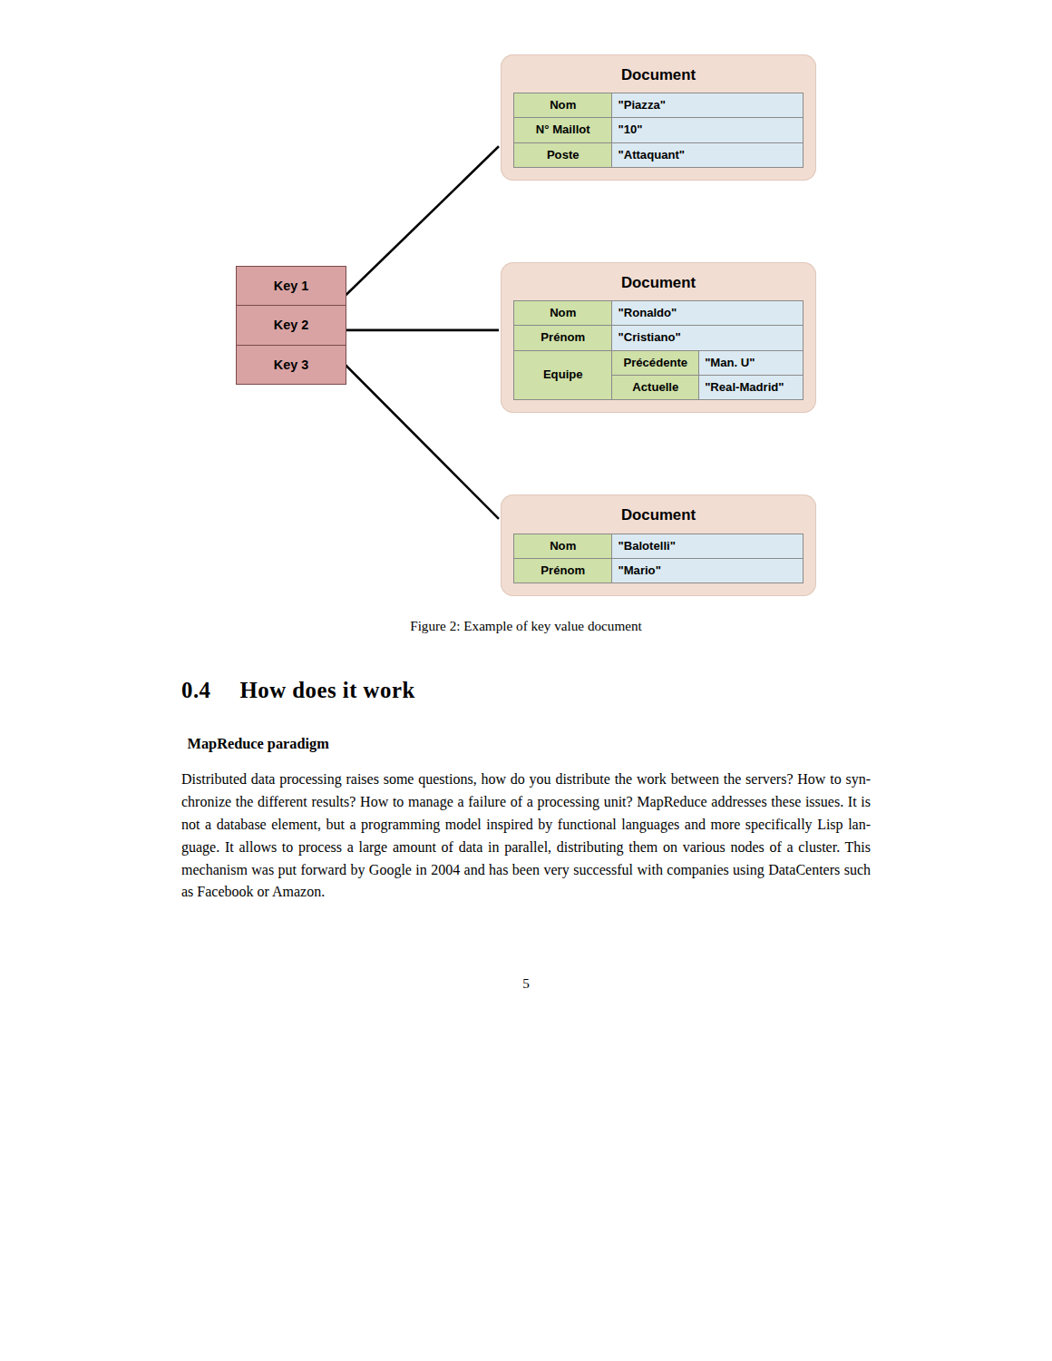Key 1
Key 2
Key 3
Document
| Nom | "Piazza" |
| N° Maillot | "10" |
| Poste | "Attaquant" |
Document
| Nom | "Ronaldo" |
| Prénom | "Cristiano" |
| Equipe | Précédente | "Man. U" |
| Actuelle | "Real-Madrid" |
Document
| Nom | "Balotelli" |
| Prénom | "Mario" |
Figure 2: Example of key value document
0.4 How does it work
MapReduce paradigm
Distributed data processing raises some questions, how do you distribute the work between the servers? How to synchronize the different results? How to manage a failure of a processing unit? MapReduce addresses these issues. It is not a database element, but a programming model inspired by functional languages and more specifically Lisp language. It allows to process a large amount of data in parallel, distributing them on various nodes of a cluster. This mechanism was put forward by Google in 2004 and has been very successful with companies using DataCenters such as Facebook or Amazon.
5